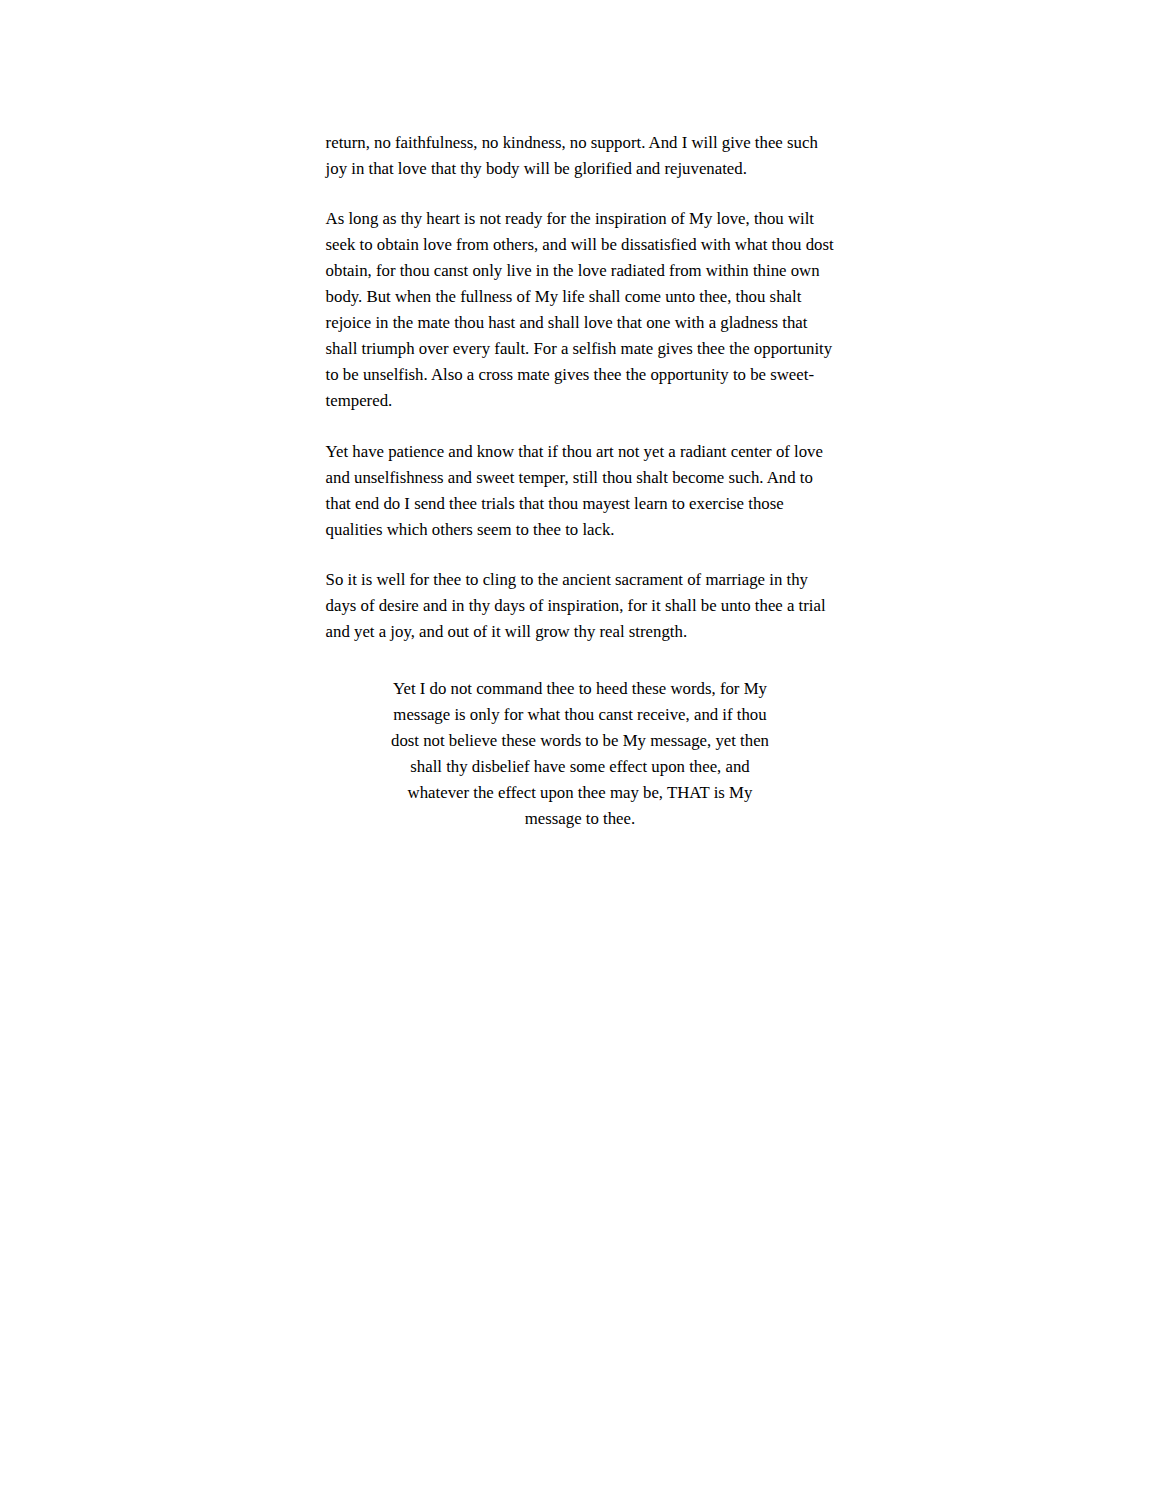return, no faithfulness, no kindness, no support. And I will give thee such joy in that love that thy body will be glorified and rejuvenated.
As long as thy heart is not ready for the inspiration of My love, thou wilt seek to obtain love from others, and will be dissatisfied with what thou dost obtain, for thou canst only live in the love radiated from within thine own body. But when the fullness of My life shall come unto thee, thou shalt rejoice in the mate thou hast and shall love that one with a gladness that shall triumph over every fault. For a selfish mate gives thee the opportunity to be unselfish. Also a cross mate gives thee the opportunity to be sweet-tempered.
Yet have patience and know that if thou art not yet a radiant center of love and unselfishness and sweet temper, still thou shalt become such. And to that end do I send thee trials that thou mayest learn to exercise those qualities which others seem to thee to lack.
So it is well for thee to cling to the ancient sacrament of marriage in thy days of desire and in thy days of inspiration, for it shall be unto thee a trial and yet a joy, and out of it will grow thy real strength.
Yet I do not command thee to heed these words, for My message is only for what thou canst receive, and if thou dost not believe these words to be My message, yet then shall thy disbelief have some effect upon thee, and whatever the effect upon thee may be, THAT is My message to thee.